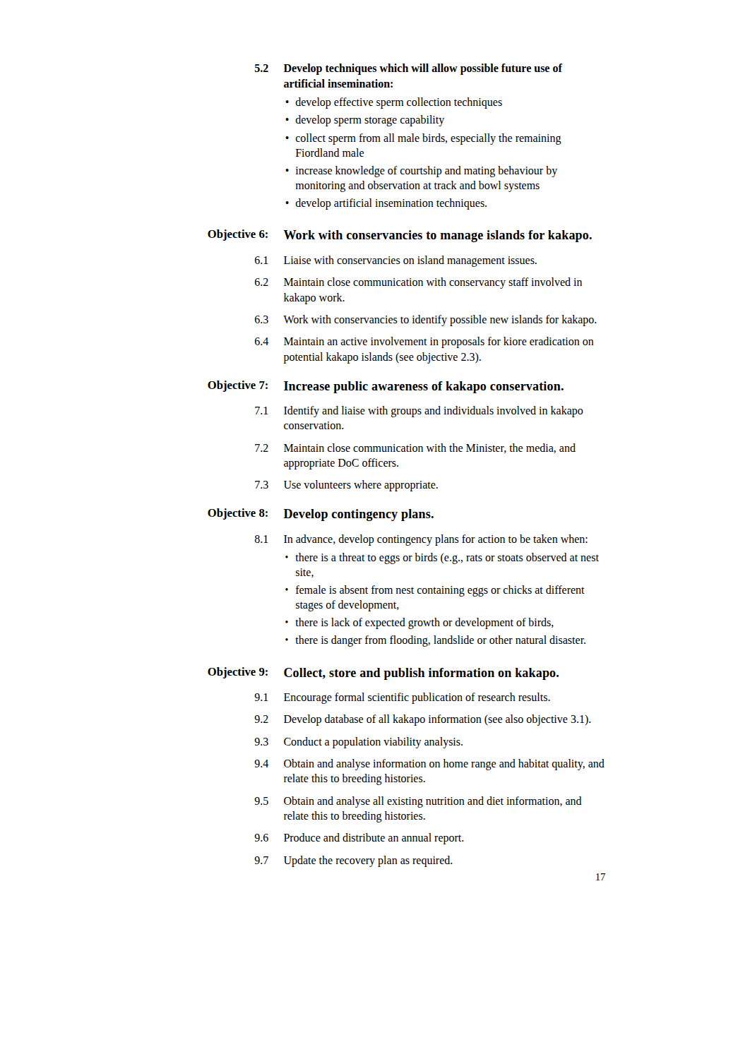5.2
Develop techniques which will allow possible future use of artificial insemination:
develop effective sperm collection techniques
develop sperm storage capability
collect sperm from all male birds, especially the remaining Fiordland male
increase knowledge of courtship and mating behaviour by monitoring and observation at track and bowl systems
develop artificial insemination techniques.
Objective 6:
Work with conservancies to manage islands for kakapo.
6.1
Liaise with conservancies on island management issues.
6.2
Maintain close communication with conservancy staff involved in kakapo work.
6.3
Work with conservancies to identify possible new islands for kakapo.
6.4
Maintain an active involvement in proposals for kiore eradication on potential kakapo islands (see objective 2.3).
Objective 7:
Increase public awareness of kakapo conservation.
7.1
Identify and liaise with groups and individuals involved in kakapo conservation.
7.2
Maintain close communication with the Minister, the media, and appropriate DoC officers.
7.3
Use volunteers where appropriate.
Objective 8:
Develop contingency plans.
8.1
In advance, develop contingency plans for action to be taken when:
there is a threat to eggs or birds (e.g., rats or stoats observed at nest site,
female is absent from nest containing eggs or chicks at different stages of development,
there is lack of expected growth or development of birds,
there is danger from flooding, landslide or other natural disaster.
Objective 9:
Collect, store and publish information on kakapo.
9.1
Encourage formal scientific publication of research results.
9.2
Develop database of all kakapo information (see also objective 3.1).
9.3
Conduct a population viability analysis.
9.4
Obtain and analyse information on home range and habitat quality, and relate this to breeding histories.
9.5
Obtain and analyse all existing nutrition and diet information, and relate this to breeding histories.
9.6
Produce and distribute an annual report.
9.7
Update the recovery plan as required.
17